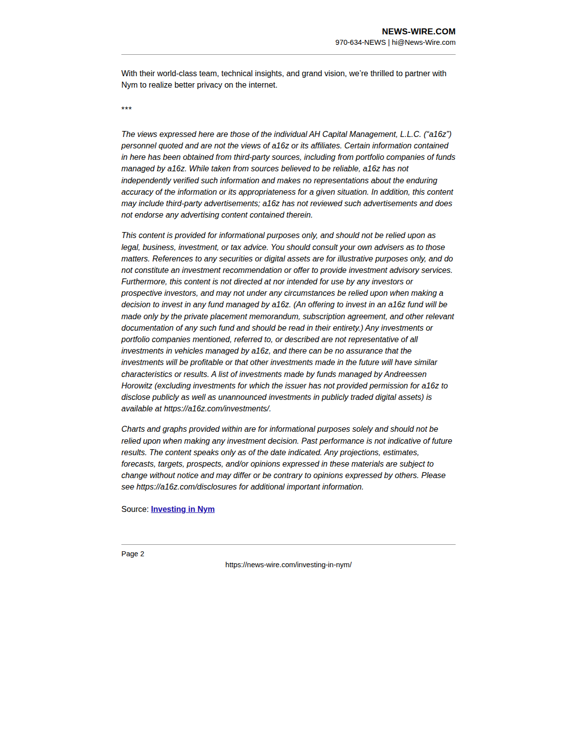NEWS-WIRE.COM
970-634-NEWS | hi@News-Wire.com
With their world-class team, technical insights, and grand vision, we’re thrilled to partner with Nym to realize better privacy on the internet.
***
The views expressed here are those of the individual AH Capital Management, L.L.C. (“a16z”) personnel quoted and are not the views of a16z or its affiliates. Certain information contained in here has been obtained from third-party sources, including from portfolio companies of funds managed by a16z. While taken from sources believed to be reliable, a16z has not independently verified such information and makes no representations about the enduring accuracy of the information or its appropriateness for a given situation. In addition, this content may include third-party advertisements; a16z has not reviewed such advertisements and does not endorse any advertising content contained therein.
This content is provided for informational purposes only, and should not be relied upon as legal, business, investment, or tax advice. You should consult your own advisers as to those matters. References to any securities or digital assets are for illustrative purposes only, and do not constitute an investment recommendation or offer to provide investment advisory services. Furthermore, this content is not directed at nor intended for use by any investors or prospective investors, and may not under any circumstances be relied upon when making a decision to invest in any fund managed by a16z. (An offering to invest in an a16z fund will be made only by the private placement memorandum, subscription agreement, and other relevant documentation of any such fund and should be read in their entirety.) Any investments or portfolio companies mentioned, referred to, or described are not representative of all investments in vehicles managed by a16z, and there can be no assurance that the investments will be profitable or that other investments made in the future will have similar characteristics or results. A list of investments made by funds managed by Andreessen Horowitz (excluding investments for which the issuer has not provided permission for a16z to disclose publicly as well as unannounced investments in publicly traded digital assets) is available at https://a16z.com/investments/.
Charts and graphs provided within are for informational purposes solely and should not be relied upon when making any investment decision. Past performance is not indicative of future results. The content speaks only as of the date indicated. Any projections, estimates, forecasts, targets, prospects, and/or opinions expressed in these materials are subject to change without notice and may differ or be contrary to opinions expressed by others. Please see https://a16z.com/disclosures for additional important information.
Source: Investing in Nym
Page 2
https://news-wire.com/investing-in-nym/